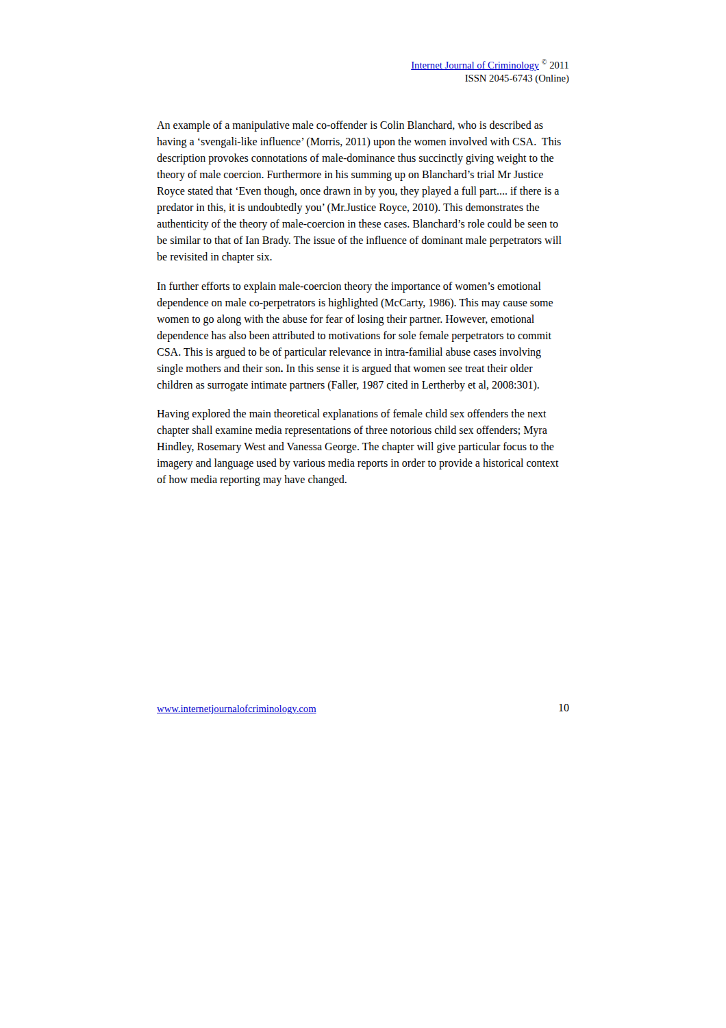Internet Journal of Criminology © 2011 ISSN 2045-6743 (Online)
An example of a manipulative male co-offender is Colin Blanchard, who is described as having a ‘svengali-like influence’ (Morris, 2011) upon the women involved with CSA. This description provokes connotations of male-dominance thus succinctly giving weight to the theory of male coercion. Furthermore in his summing up on Blanchard’s trial Mr Justice Royce stated that ‘Even though, once drawn in by you, they played a full part.... if there is a predator in this, it is undoubtedly you’ (Mr.Justice Royce, 2010). This demonstrates the authenticity of the theory of male-coercion in these cases. Blanchard’s role could be seen to be similar to that of Ian Brady. The issue of the influence of dominant male perpetrators will be revisited in chapter six.
In further efforts to explain male-coercion theory the importance of women’s emotional dependence on male co-perpetrators is highlighted (McCarty, 1986). This may cause some women to go along with the abuse for fear of losing their partner. However, emotional dependence has also been attributed to motivations for sole female perpetrators to commit CSA. This is argued to be of particular relevance in intra-familial abuse cases involving single mothers and their son. In this sense it is argued that women see treat their older children as surrogate intimate partners (Faller, 1987 cited in Lertherby et al, 2008:301).
Having explored the main theoretical explanations of female child sex offenders the next chapter shall examine media representations of three notorious child sex offenders; Myra Hindley, Rosemary West and Vanessa George. The chapter will give particular focus to the imagery and language used by various media reports in order to provide a historical context of how media reporting may have changed.
www.internetjournalofcriminology.com 10